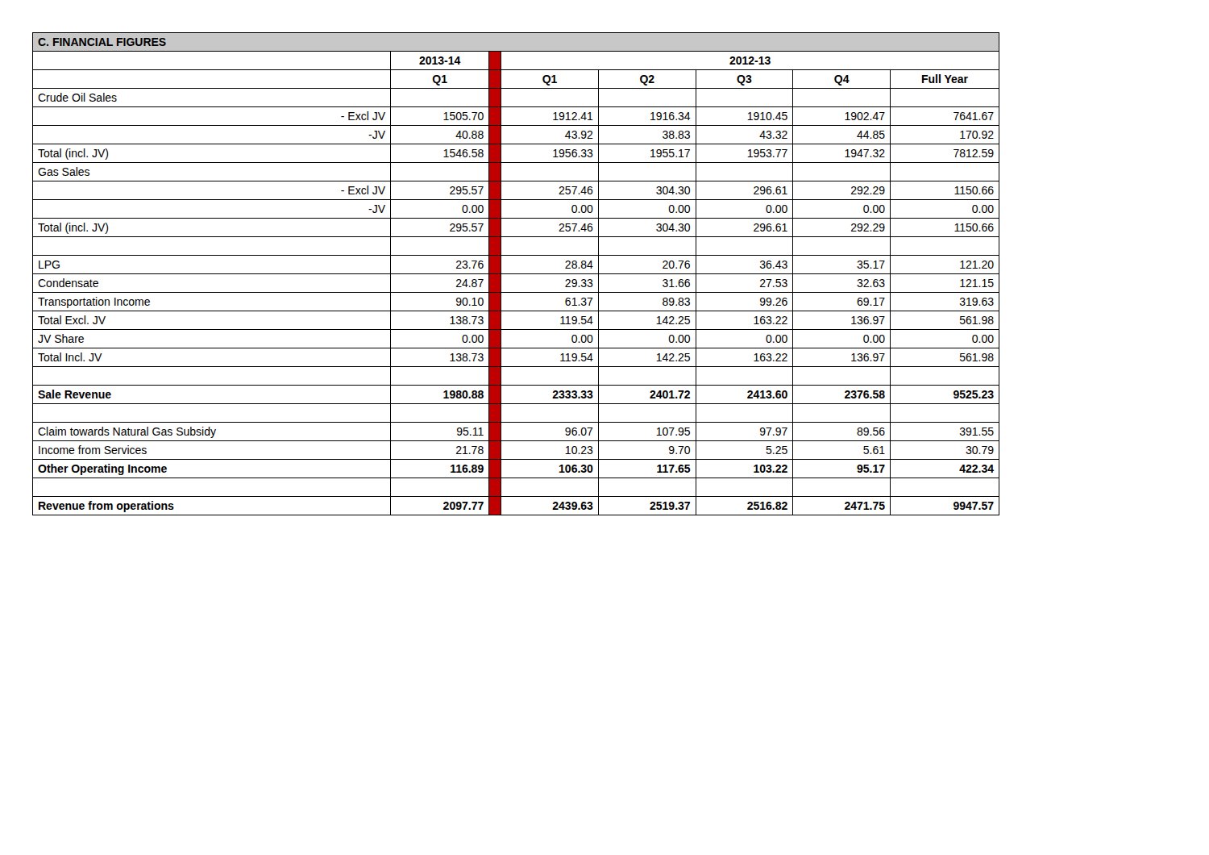| C. FINANCIAL FIGURES |
| | 2013-14 | | 2012-13 |
| | Q1 | | Q1 | Q2 | Q3 | Q4 | Full Year |
| Crude Oil Sales | | | | | | | |
| - Excl JV | 1505.70 | | 1912.41 | 1916.34 | 1910.45 | 1902.47 | 7641.67 |
| -JV | 40.88 | | 43.92 | 38.83 | 43.32 | 44.85 | 170.92 |
| Total (incl. JV) | 1546.58 | | 1956.33 | 1955.17 | 1953.77 | 1947.32 | 7812.59 |
| Gas Sales | | | | | | | |
| - Excl JV | 295.57 | | 257.46 | 304.30 | 296.61 | 292.29 | 1150.66 |
| -JV | 0.00 | | 0.00 | 0.00 | 0.00 | 0.00 | 0.00 |
| Total (incl. JV) | 295.57 | | 257.46 | 304.30 | 296.61 | 292.29 | 1150.66 |
| LPG | 23.76 | | 28.84 | 20.76 | 36.43 | 35.17 | 121.20 |
| Condensate | 24.87 | | 29.33 | 31.66 | 27.53 | 32.63 | 121.15 |
| Transportation Income | 90.10 | | 61.37 | 89.83 | 99.26 | 69.17 | 319.63 |
| Total Excl. JV | 138.73 | | 119.54 | 142.25 | 163.22 | 136.97 | 561.98 |
| JV Share | 0.00 | | 0.00 | 0.00 | 0.00 | 0.00 | 0.00 |
| Total Incl. JV | 138.73 | | 119.54 | 142.25 | 163.22 | 136.97 | 561.98 |
| Sale Revenue | 1980.88 | | 2333.33 | 2401.72 | 2413.60 | 2376.58 | 9525.23 |
| Claim towards Natural Gas Subsidy | 95.11 | | 96.07 | 107.95 | 97.97 | 89.56 | 391.55 |
| Income from Services | 21.78 | | 10.23 | 9.70 | 5.25 | 5.61 | 30.79 |
| Other Operating Income | 116.89 | | 106.30 | 117.65 | 103.22 | 95.17 | 422.34 |
| Revenue from operations | 2097.77 | | 2439.63 | 2519.37 | 2516.82 | 2471.75 | 9947.57 |